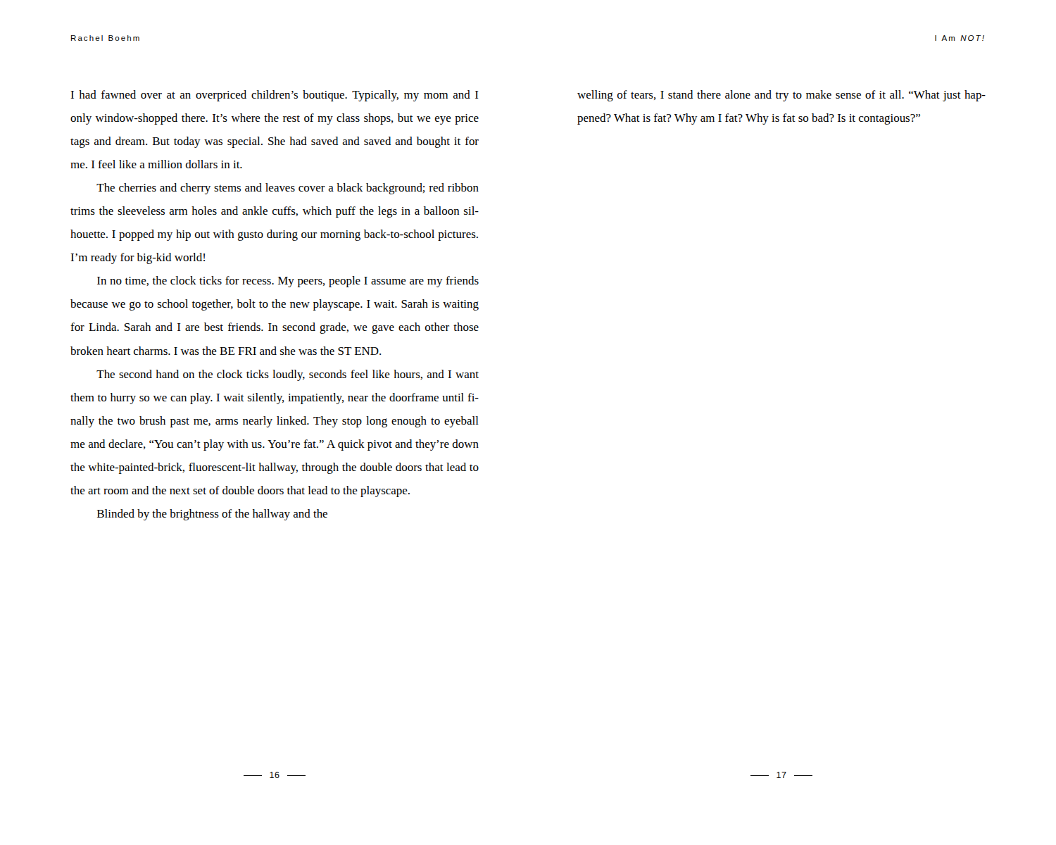Rachel Boehm
I had fawned over at an overpriced children’s boutique. Typically, my mom and I only window-shopped there. It’s where the rest of my class shops, but we eye price tags and dream. But today was special. She had saved and saved and bought it for me. I feel like a million dollars in it.
The cherries and cherry stems and leaves cover a black background; red ribbon trims the sleeveless arm holes and ankle cuffs, which puff the legs in a balloon silhouette. I popped my hip out with gusto during our morning back-to-school pictures. I’m ready for big-kid world!
In no time, the clock ticks for recess. My peers, people I assume are my friends because we go to school together, bolt to the new playscape. I wait. Sarah is waiting for Linda. Sarah and I are best friends. In second grade, we gave each other those broken heart charms. I was the BE FRI and she was the ST END.
The second hand on the clock ticks loudly, seconds feel like hours, and I want them to hurry so we can play. I wait silently, impatiently, near the doorframe until finally the two brush past me, arms nearly linked. They stop long enough to eyeball me and declare, “You can’t play with us. You’re fat.” A quick pivot and they’re down the white-painted-brick, fluorescent-lit hallway, through the double doors that lead to the art room and the next set of double doors that lead to the playscape.
Blinded by the brightness of the hallway and the
16
I Am NOT!
welling of tears, I stand there alone and try to make sense of it all. “What just happened? What is fat? Why am I fat? Why is fat so bad? Is it contagious?”
17